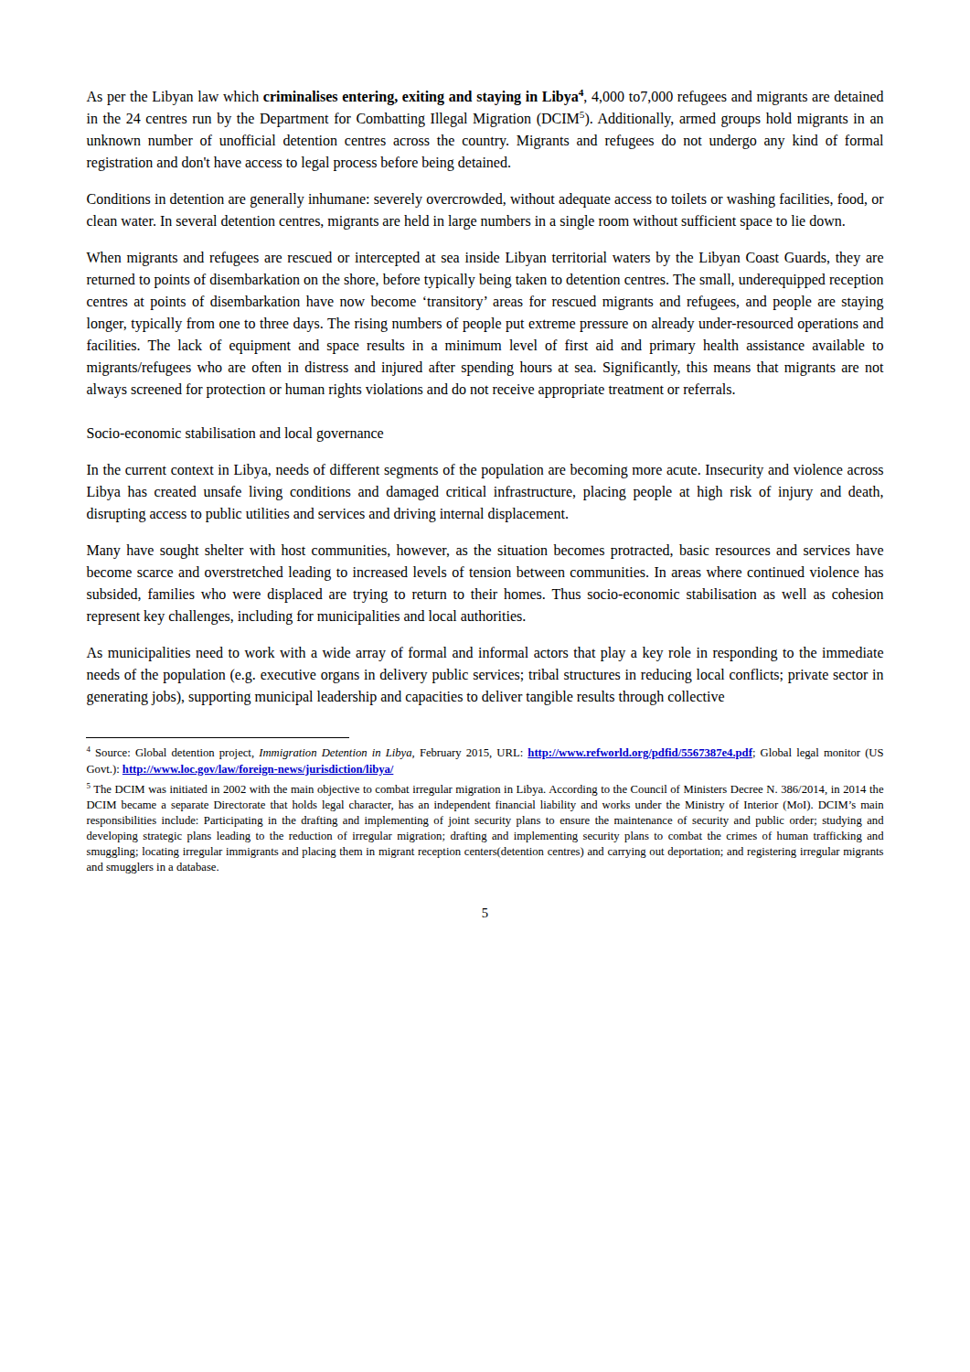As per the Libyan law which criminalises entering, exiting and staying in Libya4, 4,000 to7,000 refugees and migrants are detained in the 24 centres run by the Department for Combatting Illegal Migration (DCIM5). Additionally, armed groups hold migrants in an unknown number of unofficial detention centres across the country. Migrants and refugees do not undergo any kind of formal registration and don't have access to legal process before being detained.
Conditions in detention are generally inhumane: severely overcrowded, without adequate access to toilets or washing facilities, food, or clean water. In several detention centres, migrants are held in large numbers in a single room without sufficient space to lie down.
When migrants and refugees are rescued or intercepted at sea inside Libyan territorial waters by the Libyan Coast Guards, they are returned to points of disembarkation on the shore, before typically being taken to detention centres. The small, underequipped reception centres at points of disembarkation have now become ‘transitory’ areas for rescued migrants and refugees, and people are staying longer, typically from one to three days. The rising numbers of people put extreme pressure on already under-resourced operations and facilities. The lack of equipment and space results in a minimum level of first aid and primary health assistance available to migrants/refugees who are often in distress and injured after spending hours at sea. Significantly, this means that migrants are not always screened for protection or human rights violations and do not receive appropriate treatment or referrals.
Socio-economic stabilisation and local governance
In the current context in Libya, needs of different segments of the population are becoming more acute. Insecurity and violence across Libya has created unsafe living conditions and damaged critical infrastructure, placing people at high risk of injury and death, disrupting access to public utilities and services and driving internal displacement.
Many have sought shelter with host communities, however, as the situation becomes protracted, basic resources and services have become scarce and overstretched leading to increased levels of tension between communities. In areas where continued violence has subsided, families who were displaced are trying to return to their homes. Thus socio-economic stabilisation as well as cohesion represent key challenges, including for municipalities and local authorities.
As municipalities need to work with a wide array of formal and informal actors that play a key role in responding to the immediate needs of the population (e.g. executive organs in delivery public services; tribal structures in reducing local conflicts; private sector in generating jobs), supporting municipal leadership and capacities to deliver tangible results through collective
4 Source: Global detention project, Immigration Detention in Libya, February 2015, URL: http://www.refworld.org/pdfid/5567387e4.pdf; Global legal monitor (US Govt.): http://www.loc.gov/law/foreign-news/jurisdiction/libya/
5 The DCIM was initiated in 2002 with the main objective to combat irregular migration in Libya. According to the Council of Ministers Decree N. 386/2014, in 2014 the DCIM became a separate Directorate that holds legal character, has an independent financial liability and works under the Ministry of Interior (MoI). DCIM’s main responsibilities include: Participating in the drafting and implementing of joint security plans to ensure the maintenance of security and public order; studying and developing strategic plans leading to the reduction of irregular migration; drafting and implementing security plans to combat the crimes of human trafficking and smuggling; locating irregular immigrants and placing them in migrant reception centers(detention centres) and carrying out deportation; and registering irregular migrants and smugglers in a database.
5